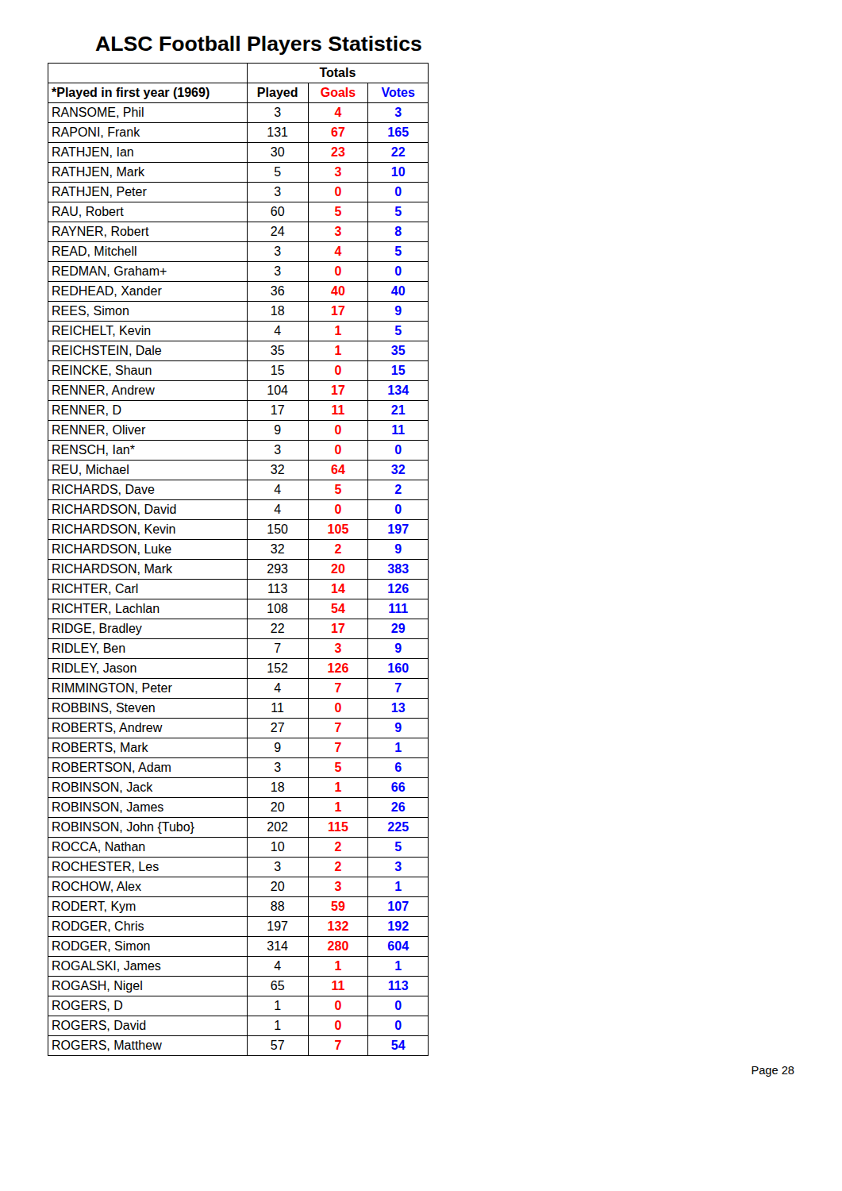ALSC Football Players Statistics
| | Totals |
| --- | --- |
| *Played in first year (1969) | Played | Goals | Votes |
| RANSOME, Phil | 3 | 4 | 3 |
| RAPONI, Frank | 131 | 67 | 165 |
| RATHJEN, Ian | 30 | 23 | 22 |
| RATHJEN, Mark | 5 | 3 | 10 |
| RATHJEN, Peter | 3 | 0 | 0 |
| RAU, Robert | 60 | 5 | 5 |
| RAYNER, Robert | 24 | 3 | 8 |
| READ, Mitchell | 3 | 4 | 5 |
| REDMAN, Graham+ | 3 | 0 | 0 |
| REDHEAD, Xander | 36 | 40 | 40 |
| REES, Simon | 18 | 17 | 9 |
| REICHELT, Kevin | 4 | 1 | 5 |
| REICHSTEIN, Dale | 35 | 1 | 35 |
| REINCKE, Shaun | 15 | 0 | 15 |
| RENNER, Andrew | 104 | 17 | 134 |
| RENNER, D | 17 | 11 | 21 |
| RENNER, Oliver | 9 | 0 | 11 |
| RENSCH, Ian* | 3 | 0 | 0 |
| REU, Michael | 32 | 64 | 32 |
| RICHARDS, Dave | 4 | 5 | 2 |
| RICHARDSON, David | 4 | 0 | 0 |
| RICHARDSON, Kevin | 150 | 105 | 197 |
| RICHARDSON, Luke | 32 | 2 | 9 |
| RICHARDSON, Mark | 293 | 20 | 383 |
| RICHTER, Carl | 113 | 14 | 126 |
| RICHTER, Lachlan | 108 | 54 | 111 |
| RIDGE, Bradley | 22 | 17 | 29 |
| RIDLEY, Ben | 7 | 3 | 9 |
| RIDLEY, Jason | 152 | 126 | 160 |
| RIMMINGTON, Peter | 4 | 7 | 7 |
| ROBBINS, Steven | 11 | 0 | 13 |
| ROBERTS, Andrew | 27 | 7 | 9 |
| ROBERTS, Mark | 9 | 7 | 1 |
| ROBERTSON, Adam | 3 | 5 | 6 |
| ROBINSON, Jack | 18 | 1 | 66 |
| ROBINSON, James | 20 | 1 | 26 |
| ROBINSON, John {Tubo} | 202 | 115 | 225 |
| ROCCA, Nathan | 10 | 2 | 5 |
| ROCHESTER, Les | 3 | 2 | 3 |
| ROCHOW, Alex | 20 | 3 | 1 |
| RODERT, Kym | 88 | 59 | 107 |
| RODGER, Chris | 197 | 132 | 192 |
| RODGER, Simon | 314 | 280 | 604 |
| ROGALSKI, James | 4 | 1 | 1 |
| ROGASH, Nigel | 65 | 11 | 113 |
| ROGERS, D | 1 | 0 | 0 |
| ROGERS, David | 1 | 0 | 0 |
| ROGERS, Matthew | 57 | 7 | 54 |
Page 28